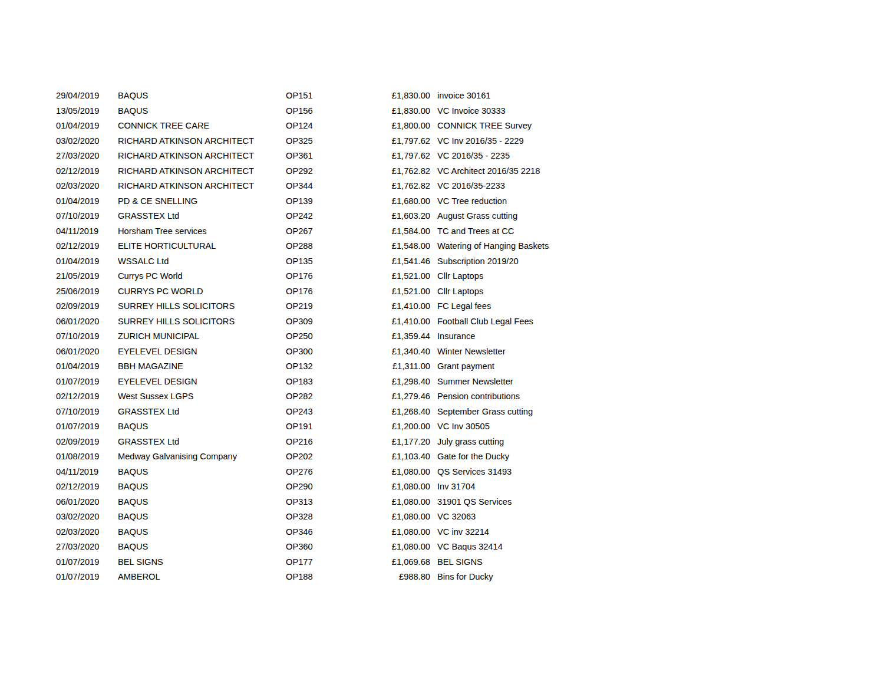| 29/04/2019 | BAQUS | OP151 | £1,830.00 | invoice 30161 |
| 13/05/2019 | BAQUS | OP156 | £1,830.00 | VC Invoice 30333 |
| 01/04/2019 | CONNICK TREE CARE | OP124 | £1,800.00 | CONNICK TREE Survey |
| 03/02/2020 | RICHARD ATKINSON ARCHITECT | OP325 | £1,797.62 | VC Inv 2016/35 - 2229 |
| 27/03/2020 | RICHARD ATKINSON ARCHITECT | OP361 | £1,797.62 | VC 2016/35 - 2235 |
| 02/12/2019 | RICHARD ATKINSON ARCHITECT | OP292 | £1,762.82 | VC Architect 2016/35 2218 |
| 02/03/2020 | RICHARD ATKINSON ARCHITECT | OP344 | £1,762.82 | VC 2016/35-2233 |
| 01/04/2019 | PD & CE SNELLING | OP139 | £1,680.00 | VC Tree reduction |
| 07/10/2019 | GRASSTEX Ltd | OP242 | £1,603.20 | August Grass cutting |
| 04/11/2019 | Horsham Tree services | OP267 | £1,584.00 | TC and Trees at CC |
| 02/12/2019 | ELITE HORTICULTURAL | OP288 | £1,548.00 | Watering of Hanging Baskets |
| 01/04/2019 | WSSALC Ltd | OP135 | £1,541.46 | Subscription 2019/20 |
| 21/05/2019 | Currys PC World | OP176 | £1,521.00 | Cllr Laptops |
| 25/06/2019 | CURRYS PC WORLD | OP176 | £1,521.00 | Cllr Laptops |
| 02/09/2019 | SURREY HILLS SOLICITORS | OP219 | £1,410.00 | FC Legal fees |
| 06/01/2020 | SURREY HILLS SOLICITORS | OP309 | £1,410.00 | Football Club Legal Fees |
| 07/10/2019 | ZURICH MUNICIPAL | OP250 | £1,359.44 | Insurance |
| 06/01/2020 | EYELEVEL DESIGN | OP300 | £1,340.40 | Winter Newsletter |
| 01/04/2019 | BBH MAGAZINE | OP132 | £1,311.00 | Grant payment |
| 01/07/2019 | EYELEVEL DESIGN | OP183 | £1,298.40 | Summer Newsletter |
| 02/12/2019 | West Sussex LGPS | OP282 | £1,279.46 | Pension contributions |
| 07/10/2019 | GRASSTEX Ltd | OP243 | £1,268.40 | September Grass cutting |
| 01/07/2019 | BAQUS | OP191 | £1,200.00 | VC Inv 30505 |
| 02/09/2019 | GRASSTEX Ltd | OP216 | £1,177.20 | July grass cutting |
| 01/08/2019 | Medway Galvanising Company | OP202 | £1,103.40 | Gate for the Ducky |
| 04/11/2019 | BAQUS | OP276 | £1,080.00 | QS Services 31493 |
| 02/12/2019 | BAQUS | OP290 | £1,080.00 | Inv 31704 |
| 06/01/2020 | BAQUS | OP313 | £1,080.00 | 31901 QS Services |
| 03/02/2020 | BAQUS | OP328 | £1,080.00 | VC 32063 |
| 02/03/2020 | BAQUS | OP346 | £1,080.00 | VC inv 32214 |
| 27/03/2020 | BAQUS | OP360 | £1,080.00 | VC Baqus 32414 |
| 01/07/2019 | BEL SIGNS | OP177 | £1,069.68 | BEL SIGNS |
| 01/07/2019 | AMBEROL | OP188 | £988.80 | Bins for Ducky |